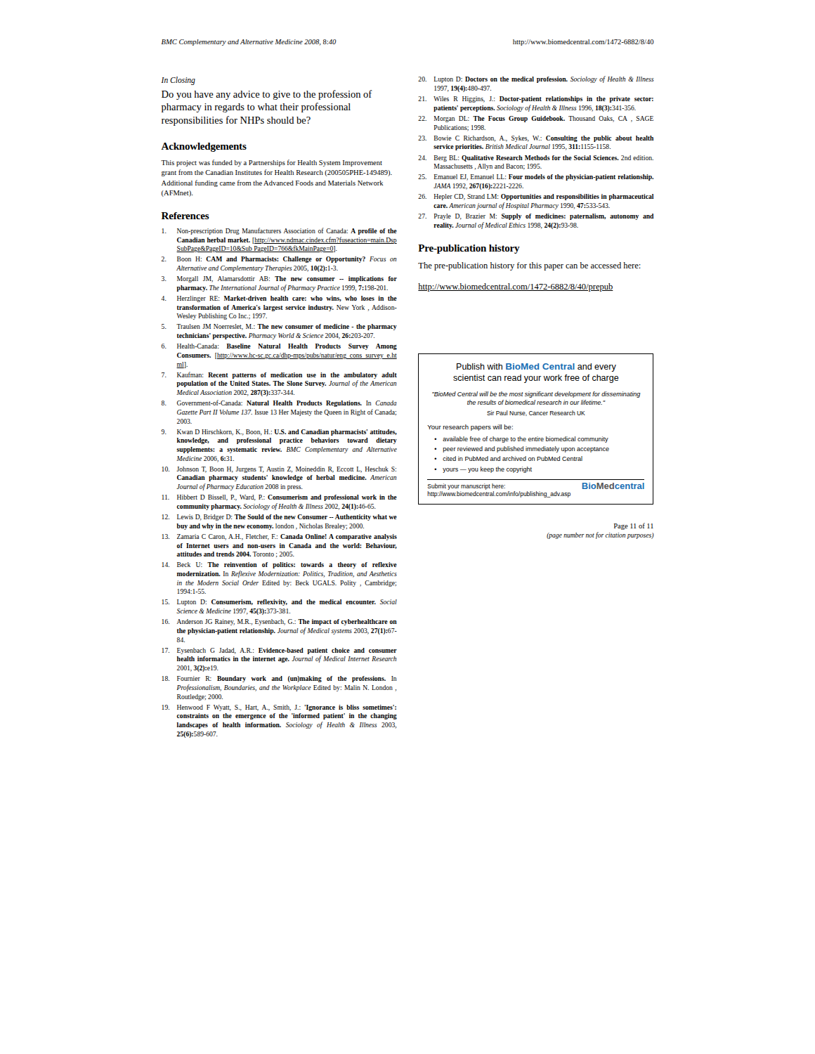BMC Complementary and Alternative Medicine 2008, 8: 40
http://www.biomedcentral.com/1472-6882/8/40
In Closing
Do you have any advice to give to the profession of pharmacy in regards to what their professional responsibilities for NHPs should be?
Acknowledgements
This project was funded by a Partnerships for Health System Improvement grant from the Canadian Institutes for Health Research (200505PHE-149489). Additional funding came from the Advanced Foods and Materials Network (AFMnet).
References
Non-prescription Drug Manufacturers Association of Canada: A profile of the Canadian herbal market. [http://www.ndmac.cindex.cfm?fuseaction=main.DspSubPage&PageID=10&Sub PageID=766&fkMainPage=0].
Boon H: CAM and Pharmacists: Challenge or Opportunity? Focus on Alternative and Complementary Therapies 2005, 10(2): 1-3.
Morgall JM, Alamarsdottir AB: The new consumer -- implications for pharmacy. The International Journal of Pharmacy Practice 1999, 7: 198-201.
Herzlinger RE: Market-driven health care: who wins, who loses in the transformation of America's largest service industry. New York , Addison-Wesley Publishing Co Inc.; 1997.
Traulsen JM Noerreslet, M.: The new consumer of medicine - the pharmacy technicians' perspective. Pharmacy World & Science 2004, 26: 203-207.
Health-Canada: Baseline Natural Health Products Survey Among Consumers. [http://www.hc-sc.gc.ca/dhp-mps/pubs/natur/eng_cons_survey_e.html].
Kaufman: Recent patterns of medication use in the ambulatory adult population of the United States. The Slone Survey. Journal of the American Medical Association 2002, 287(3): 337-344.
Government-of-Canada: Natural Health Products Regulations. In Canada Gazette Part II Volume 137. Issue 13 Her Majesty the Queen in Right of Canada; 2003.
Kwan D Hirschkorn, K., Boon, H.: U.S. and Canadian pharmacists' attitudes, knowledge, and professional practice behaviors toward dietary supplements: a systematic review. BMC Complementary and Alternative Medicine 2006, 6: 31.
Johnson T, Boon H, Jurgens T, Austin Z, Moineddin R, Eccott L, Heschuk S: Canadian pharmacy students' knowledge of herbal medicine. American Journal of Pharmacy Education 2008 in press.
Hibbert D Bissell, P., Ward, P.: Consumerism and professional work in the community pharmacy. Sociology of Health & Illness 2002, 24(1): 46-65.
Lewis D, Bridger D: The Sould of the new Consumer -- Authenticity what we buy and why in the new economy. london , Nicholas Brealey; 2000.
Zamaria C Caron, A.H., Fletcher, F.: Canada Online! A comparative analysis of Internet users and non-users in Canada and the world: Behaviour, attitudes and trends 2004. Toronto ; 2005.
Beck U: The reinvention of politics: towards a theory of reflexive modernization. In Reflexive Modernization: Politics, Tradition, and Aesthetics in the Modern Social Order Edited by: Beck UGALS. Polity , Cambridge; 1994:1-55.
Lupton D: Consumerism, reflexivity, and the medical encounter. Social Science & Medicine 1997, 45(3): 373-381.
Anderson JG Rainey, M.R., Eysenbach, G.: The impact of cyberhealthcare on the physician-patient relationship. Journal of Medical systems 2003, 27(1): 67-84.
Eysenbach G Jadad, A.R.: Evidence-based patient choice and consumer health informatics in the internet age. Journal of Medical Internet Research 2001, 3(2): e19.
Fournier R: Boundary work and (un)making of the professions. In Professionalism, Boundaries, and the Workplace Edited by: Malin N. London , Routledge; 2000.
Henwood F Wyatt, S., Hart, A., Smith, J.: 'Ignorance is bliss sometimes': constraints on the emergence of the 'informed patient' in the changing landscapes of health information. Sociology of Health & Illness 2003, 25(6): 589-607.
Lupton D: Doctors on the medical profession. Sociology of Health & Illness 1997, 19(4): 480-497.
Wiles R Higgins, J.: Doctor-patient relationships in the private sector: patients' perceptions. Sociology of Health & Illness 1996, 18(3): 341-356.
Morgan DL: The Focus Group Guidebook. Thousand Oaks, CA , SAGE Publications; 1998.
Bowie C Richardson, A., Sykes, W.: Consulting the public about health service priorities. British Medical Journal 1995, 311: 1155-1158.
Berg BL: Qualitative Research Methods for the Social Sciences. 2nd edition. Massachusetts , Allyn and Bacon; 1995.
Emanuel EJ, Emanuel LL: Four models of the physician-patient relationship. JAMA 1992, 267(16): 2221-2226.
Hepler CD, Strand LM: Opportunities and responsibilities in pharmaceutical care. American journal of Hospital Pharmacy 1990, 47: 533-543.
Prayle D, Brazier M: Supply of medicines: paternalism, autonomy and reality. Journal of Medical Ethics 1998, 24(2): 93-98.
Pre-publication history
The pre-publication history for this paper can be accessed here:
http://www.biomedcentral.com/1472-6882/8/40/prepub
Publish with Bio Med Central and every
scientist can read your work free of charge
"BioMed Central will be the most significant development for disseminating the results of biomedical research in our lifetime."
Sir Paul Nurse, Cancer Research UK
Your research papers will be:
available free of charge to the entire biomedical community
peer reviewed and published immediately upon acceptance
cited in PubMed and archived on PubMed Central
yours — you keep the copyright
Submit your manuscript here:
http://www.biomedcentral.com/info/publishing_adv.asp
Bio Medcentral
Page 11 of 11
(page number not for citation purposes)